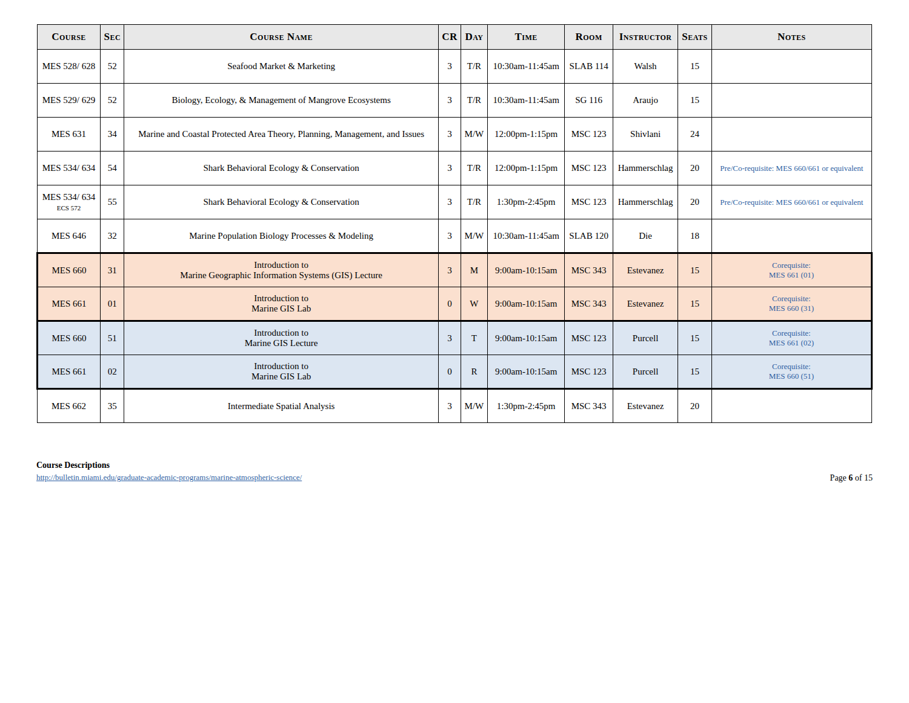| Course | Sec | Course Name | CR | Day | Time | Room | Instructor | Seats | Notes |
| --- | --- | --- | --- | --- | --- | --- | --- | --- | --- |
| MES 528/ 628 | 52 | Seafood Market & Marketing | 3 | T/R | 10:30am-11:45am | SLAB 114 | Walsh | 15 | |
| MES 529/ 629 | 52 | Biology, Ecology, & Management of Mangrove Ecosystems | 3 | T/R | 10:30am-11:45am | SG 116 | Araujo | 15 | |
| MES 631 | 34 | Marine and Coastal Protected Area Theory, Planning, Management, and Issues | 3 | M/W | 12:00pm-1:15pm | MSC 123 | Shivlani | 24 | |
| MES 534/ 634 | 54 | Shark Behavioral Ecology & Conservation | 3 | T/R | 12:00pm-1:15pm | MSC 123 | Hammerschlag | 20 | Pre/Co-requisite: MES 660/661 or equivalent |
| MES 534/ 634 ECS 572 | 55 | Shark Behavioral Ecology & Conservation | 3 | T/R | 1:30pm-2:45pm | MSC 123 | Hammerschlag | 20 | Pre/Co-requisite: MES 660/661 or equivalent |
| MES 646 | 32 | Marine Population Biology Processes & Modeling | 3 | M/W | 10:30am-11:45am | SLAB 120 | Die | 18 | |
| MES 660 | 31 | Introduction to Marine Geographic Information Systems (GIS) Lecture | 3 | M | 9:00am-10:15am | MSC 343 | Estevanez | 15 | Corequisite: MES 661 (01) |
| MES 661 | 01 | Introduction to Marine GIS Lab | 0 | W | 9:00am-10:15am | MSC 343 | Estevanez | 15 | Corequisite: MES 660 (31) |
| MES 660 | 51 | Introduction to Marine GIS Lecture | 3 | T | 9:00am-10:15am | MSC 123 | Purcell | 15 | Corequisite: MES 661 (02) |
| MES 661 | 02 | Introduction to Marine GIS Lab | 0 | R | 9:00am-10:15am | MSC 123 | Purcell | 15 | Corequisite: MES 660 (51) |
| MES 662 | 35 | Intermediate Spatial Analysis | 3 | M/W | 1:30pm-2:45pm | MSC 343 | Estevanez | 20 | |
Course Descriptions
http://bulletin.miami.edu/graduate-academic-programs/marine-atmospheric-science/
Page 6 of 15